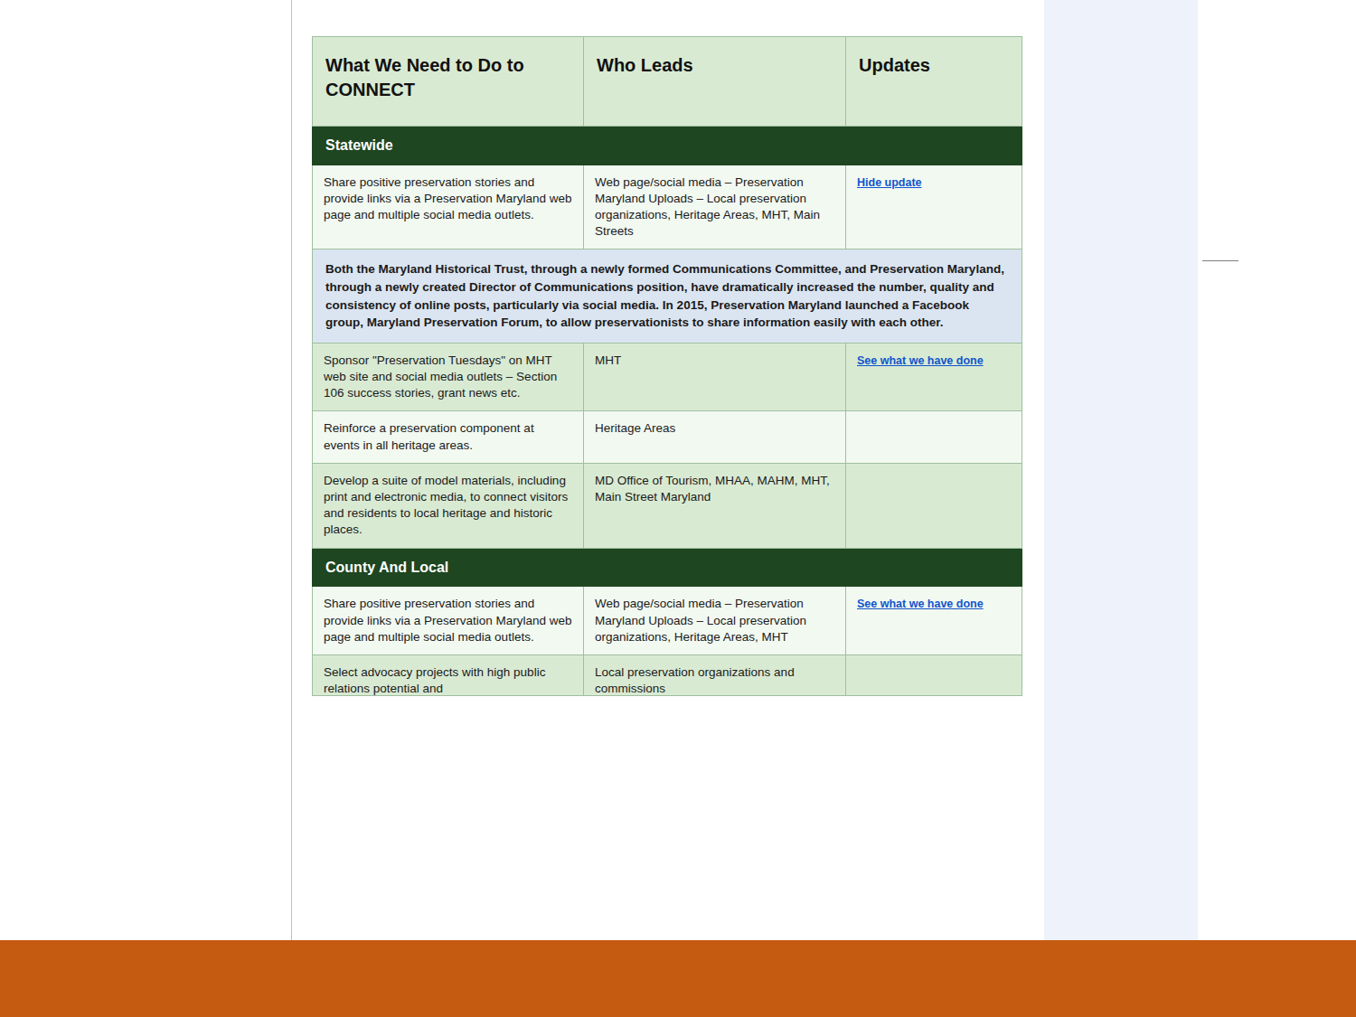| What We Need to Do to CONNECT | Who Leads | Updates |
| --- | --- | --- |
| Statewide |
| Share positive preservation stories and provide links via a Preservation Maryland web page and multiple social media outlets. | Web page/social media – Preservation Maryland Uploads – Local preservation organizations, Heritage Areas, MHT, Main Streets | Hide update |
| Both the Maryland Historical Trust, through a newly formed Communications Committee, and Preservation Maryland, through a newly created Director of Communications position, have dramatically increased the number, quality and consistency of online posts, particularly via social media. In 2015, Preservation Maryland launched a Facebook group, Maryland Preservation Forum, to allow preservationists to share information easily with each other. |
| Sponsor "Preservation Tuesdays" on MHT web site and social media outlets – Section 106 success stories, grant news etc. | MHT | See what we have done |
| Reinforce a preservation component at events in all heritage areas. | Heritage Areas | |
| Develop a suite of model materials, including print and electronic media, to connect visitors and residents to local heritage and historic places. | MD Office of Tourism, MHAA, MAHM, MHT, Main Street Maryland | |
| County And Local |
| Share positive preservation stories and provide links via a Preservation Maryland web page and multiple social media outlets. | Web page/social media – Preservation Maryland Uploads – Local preservation organizations, Heritage Areas, MHT | See what we have done |
| Select advocacy projects with high public relations potential and | Local preservation organizations and commissions | |